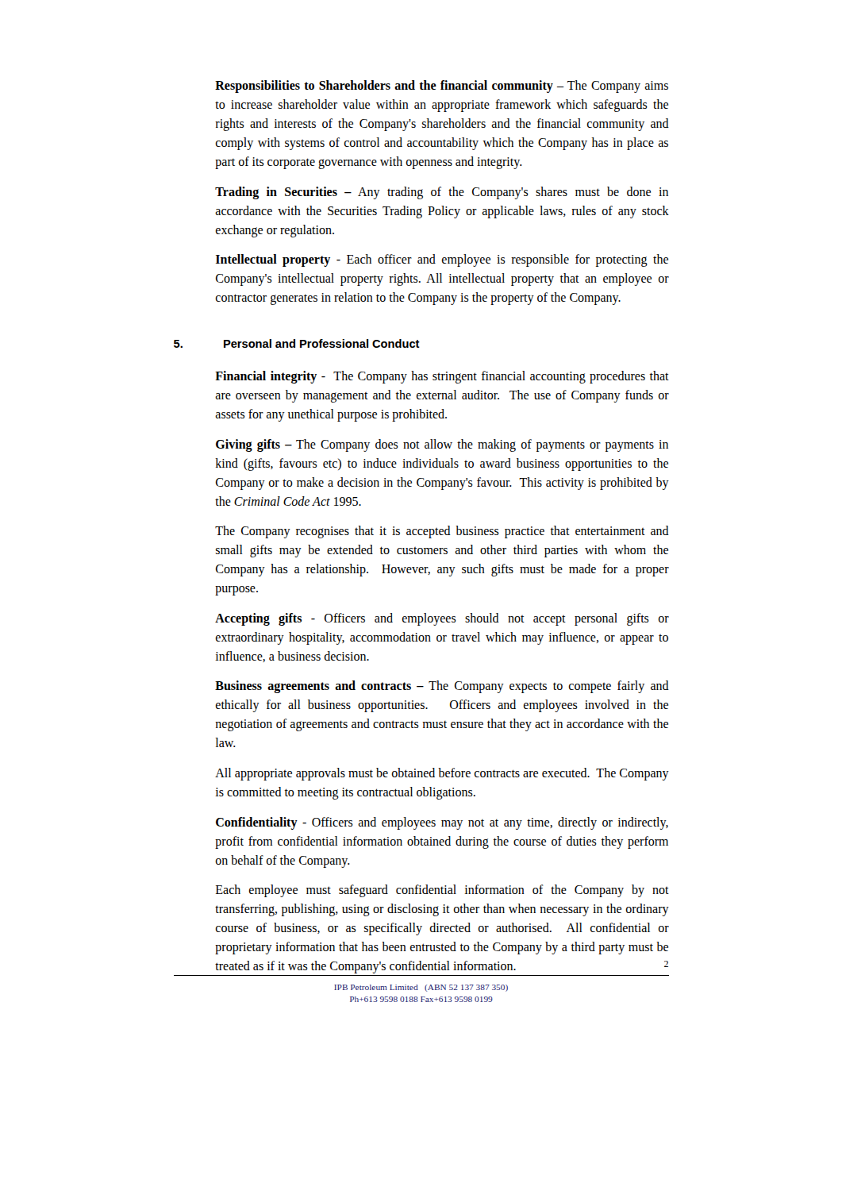Responsibilities to Shareholders and the financial community – The Company aims to increase shareholder value within an appropriate framework which safeguards the rights and interests of the Company's shareholders and the financial community and comply with systems of control and accountability which the Company has in place as part of its corporate governance with openness and integrity.
Trading in Securities – Any trading of the Company's shares must be done in accordance with the Securities Trading Policy or applicable laws, rules of any stock exchange or regulation.
Intellectual property - Each officer and employee is responsible for protecting the Company's intellectual property rights. All intellectual property that an employee or contractor generates in relation to the Company is the property of the Company.
5. Personal and Professional Conduct
Financial integrity - The Company has stringent financial accounting procedures that are overseen by management and the external auditor. The use of Company funds or assets for any unethical purpose is prohibited.
Giving gifts – The Company does not allow the making of payments or payments in kind (gifts, favours etc) to induce individuals to award business opportunities to the Company or to make a decision in the Company's favour. This activity is prohibited by the Criminal Code Act 1995.
The Company recognises that it is accepted business practice that entertainment and small gifts may be extended to customers and other third parties with whom the Company has a relationship. However, any such gifts must be made for a proper purpose.
Accepting gifts - Officers and employees should not accept personal gifts or extraordinary hospitality, accommodation or travel which may influence, or appear to influence, a business decision.
Business agreements and contracts – The Company expects to compete fairly and ethically for all business opportunities. Officers and employees involved in the negotiation of agreements and contracts must ensure that they act in accordance with the law.
All appropriate approvals must be obtained before contracts are executed. The Company is committed to meeting its contractual obligations.
Confidentiality - Officers and employees may not at any time, directly or indirectly, profit from confidential information obtained during the course of duties they perform on behalf of the Company.
Each employee must safeguard confidential information of the Company by not transferring, publishing, using or disclosing it other than when necessary in the ordinary course of business, or as specifically directed or authorised. All confidential or proprietary information that has been entrusted to the Company by a third party must be treated as if it was the Company's confidential information.
2
IPB Petroleum Limited (ABN 52 137 387 350)
Ph+613 9598 0188 Fax+613 9598 0199